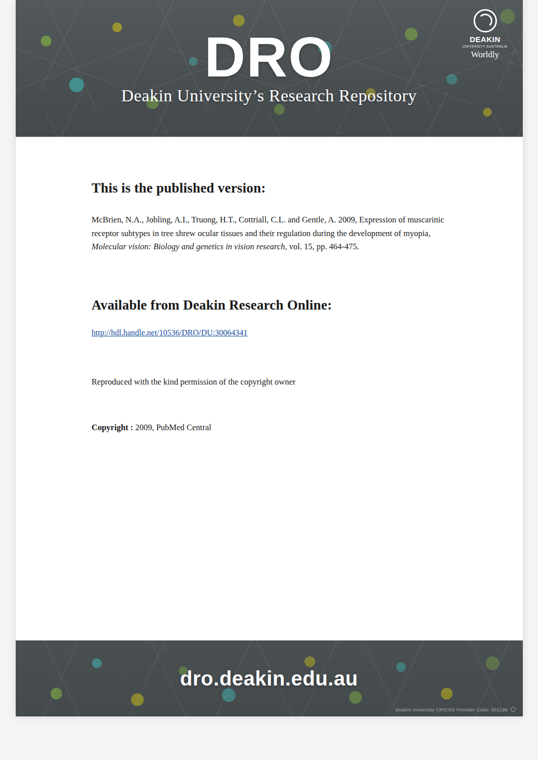DEAKIN
UNIVERSITY AUSTRALIA
Worldly
DRO
Deakin University’s Research Repository
This is the published version:
McBrien, N.A., Jobling, A.I., Truong, H.T., Cottriall, C.L. and Gentle, A. 2009, Expression of muscarinic receptor subtypes in tree shrew ocular tissues and their regulation during the development of myopia, Molecular vision: Biology and genetics in vision research, vol. 15, pp. 464-475.
Available from Deakin Research Online:
http://hdl.handle.net/10536/DRO/DU:30064341
Reproduced with the kind permission of the copyright owner
Copyright : 2009, PubMed Central
dro.deakin.edu.au
Deakin University CRICOS Provider Code: 00113B